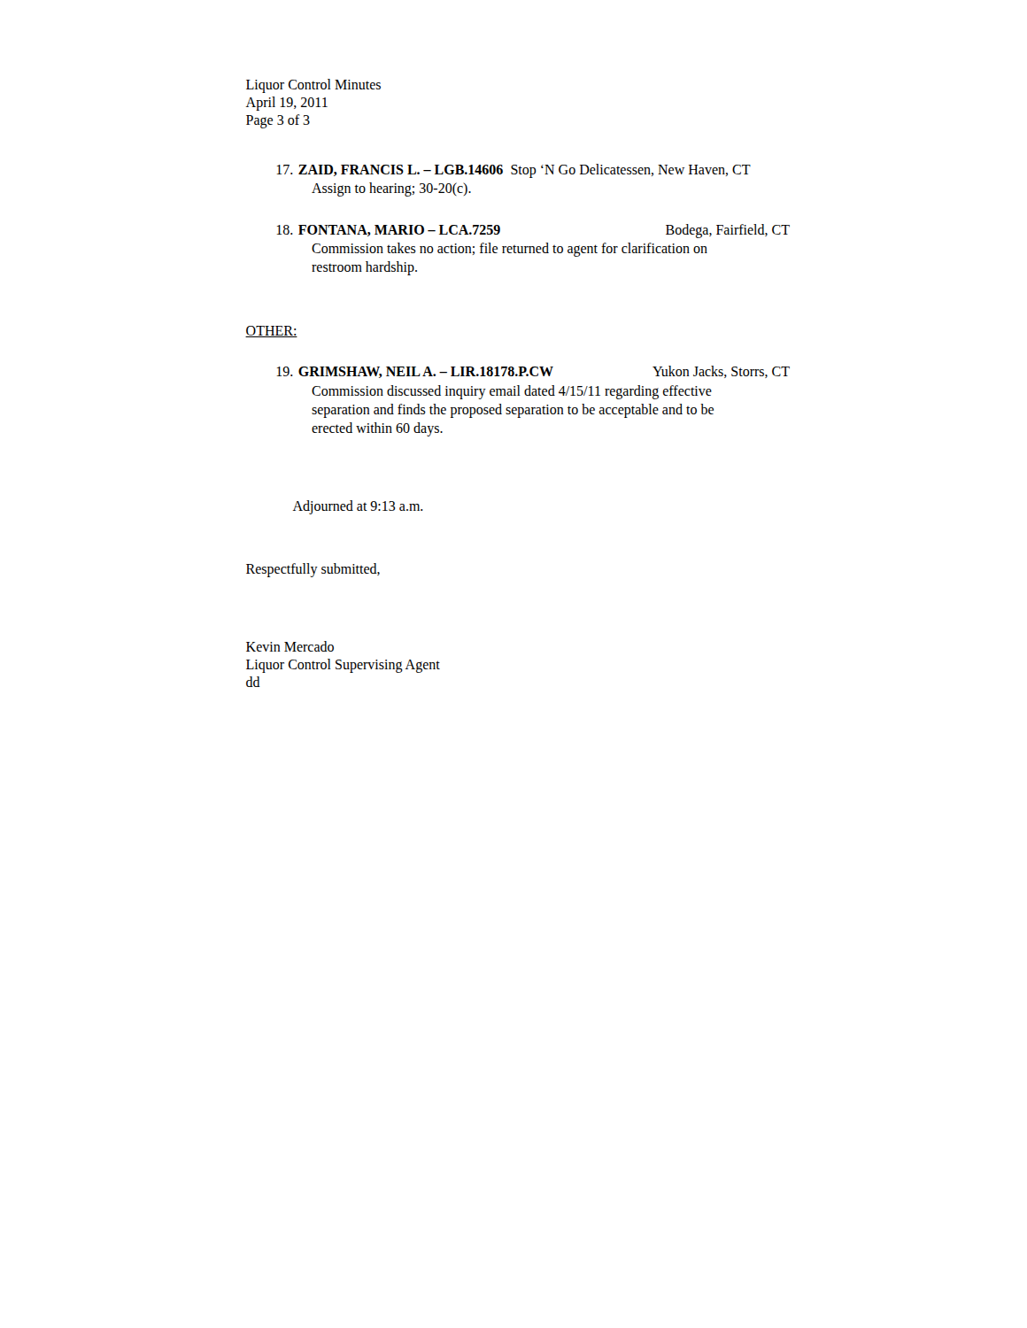Liquor Control Minutes
April 19, 2011
Page 3 of 3
17. ZAID, FRANCIS L. – LGB.14606 Stop ‘N Go Delicatessen, New Haven, CT
Assign to hearing; 30-20(c).
18. FONTANA, MARIO – LCA.7259 Bodega, Fairfield, CT
Commission takes no action; file returned to agent for clarification on
restroom hardship.
OTHER:
19. GRIMSHAW, NEIL A. – LIR.18178.P.CW Yukon Jacks, Storrs, CT
Commission discussed inquiry email dated 4/15/11 regarding effective
separation and finds the proposed separation to be acceptable and to be
erected within 60 days.
Adjourned at 9:13 a.m.
Respectfully submitted,
Kevin Mercado
Liquor Control Supervising Agent
dd